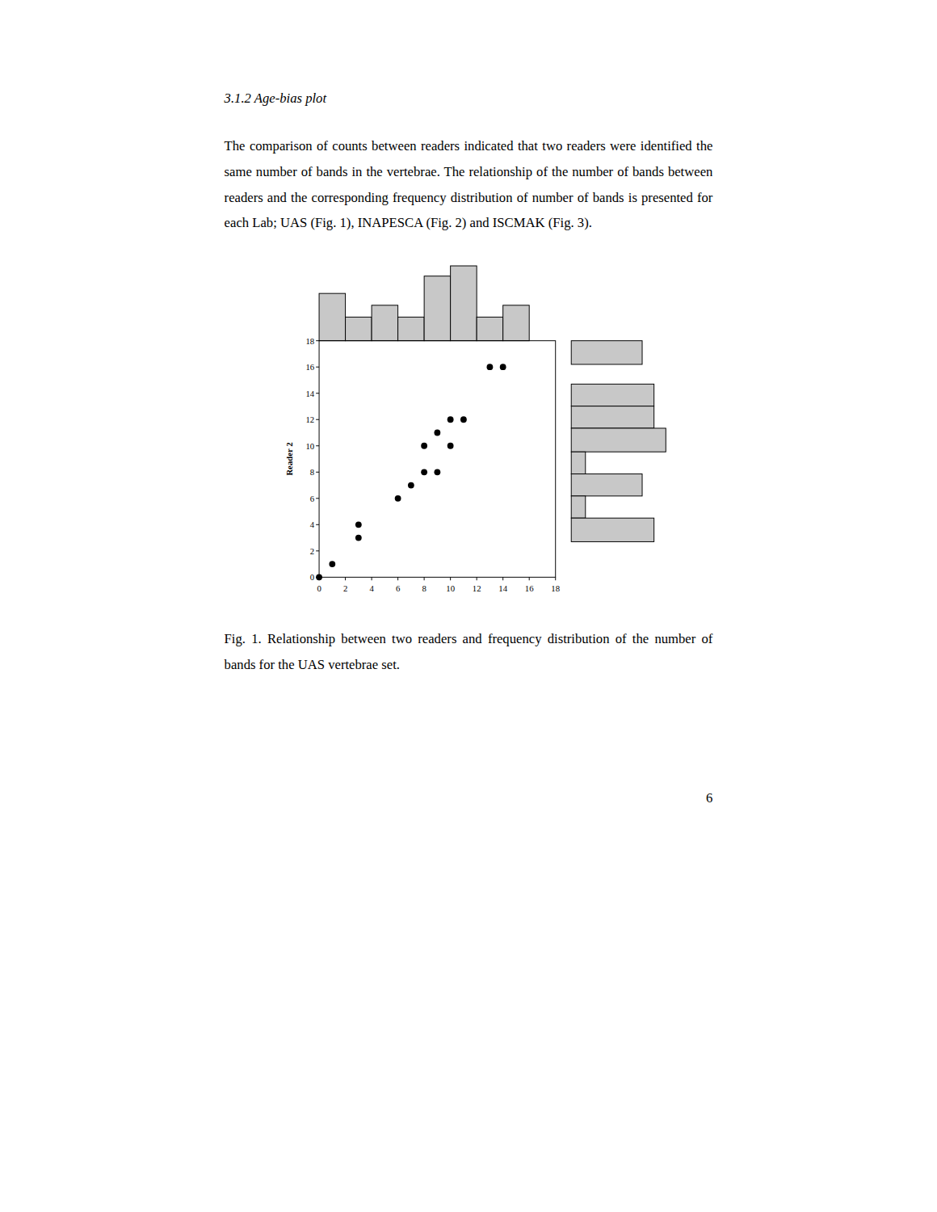3.1.2 Age-bias plot
The comparison of counts between readers indicated that two readers were identified the same number of bands in the vertebrae. The relationship of the number of bands between readers and the corresponding frequency distribution of number of bands is presented for each Lab; UAS (Fig. 1), INAPESCA (Fig. 2) and ISCMAK (Fig. 3).
===== Geometry notes ===== Main plot box: x from 120 to 420 (300px), y from 100 to 400 (300px) Data range 0..18 on both axes -> scale 300/18 = 16.6667 px per unit x(v) = 120 + v*16.6667 ; y(v) = 400 - v*16.6667 0 2 4 6 8 10 12 14 16 18 0 2 4 6 8 10 12 14 16 18 Reader 1 Reader 2
Fig. 1. Relationship between two readers and frequency distribution of the number of bands for the UAS vertebrae set.
6